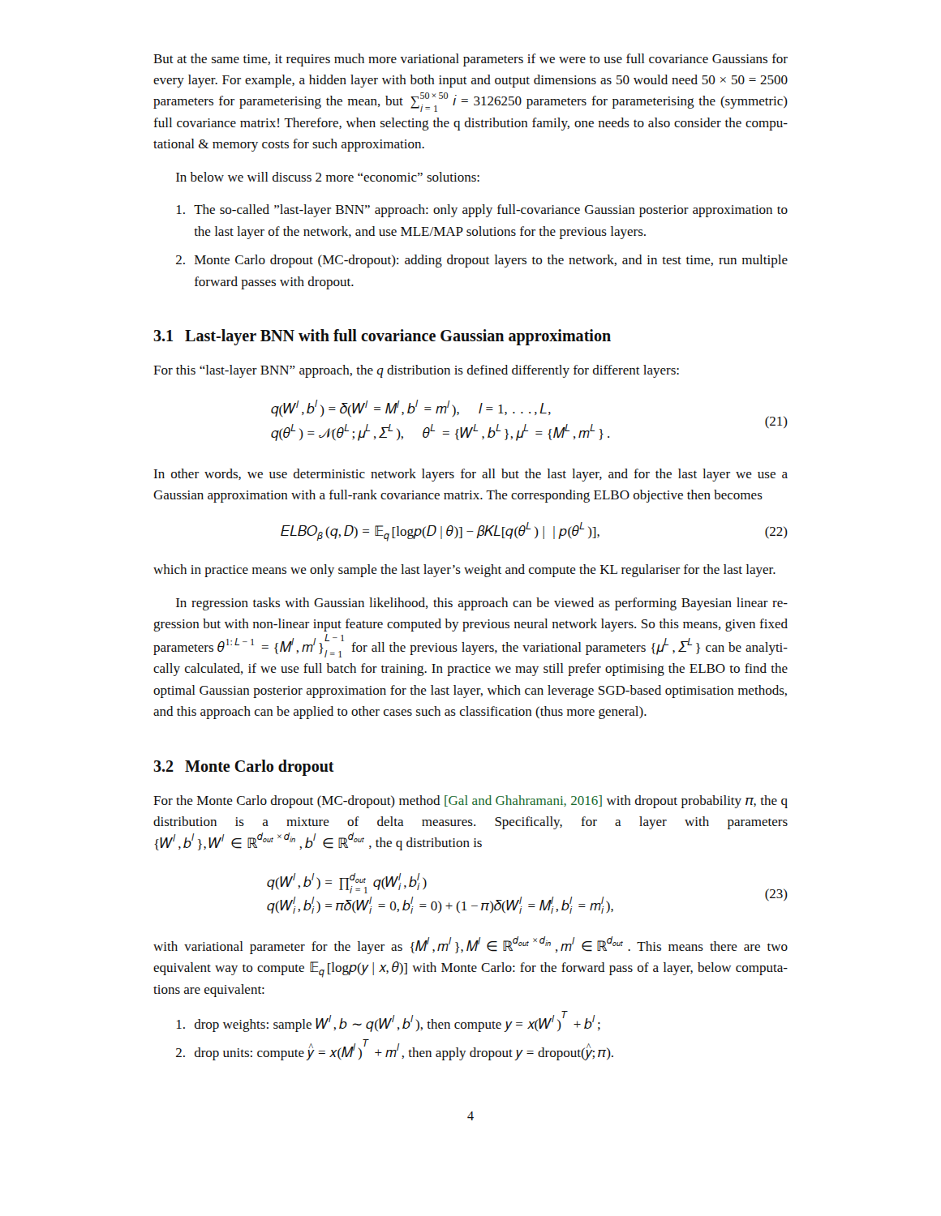But at the same time, it requires much more variational parameters if we were to use full covariance Gaussians for every layer. For example, a hidden layer with both input and output dimensions as 50 would need 50 × 50 = 2500 parameters for parameterising the mean, but ∑i=150×50i = 3126250 parameters for parameterising the (symmetric) full covariance matrix! Therefore, when selecting the q distribution family, one needs to also consider the computational & memory costs for such approximation.
In below we will discuss 2 more “economic” solutions:
The so-called ”last-layer BNN” approach: only apply full-covariance Gaussian posterior approximation to the last layer of the network, and use MLE/MAP solutions for the previous layers.
Monte Carlo dropout (MC-dropout): adding dropout layers to the network, and in test time, run multiple forward passes with dropout.
3.1 Last-layer BNN with full covariance Gaussian approximation
For this “last-layer BNN” approach, the q distribution is defined differently for different layers:
q(Wl,bl) = δ(Wl=Ml, bl=ml), l=1,...,L,
q(θL) = 𝒩(θL;μL,ΣL), θL={WL,bL}, μL={ML,mL}.
(21)
In other words, we use deterministic network layers for all but the last layer, and for the last layer we use a Gaussian approximation with a full-rank covariance matrix. The corresponding ELBO objective then becomes
ELBOβ(q,D) = 𝔼q[log⁡p(D|θ)] − βKL[q(θL)||p(θL)],
(22)
which in practice means we only sample the last layer’s weight and compute the KL regulariser for the last layer.
In regression tasks with Gaussian likelihood, this approach can be viewed as performing Bayesian linear regression but with non-linear input feature computed by previous neural network layers. So this means, given fixed parameters θ1:L−1 = {Ml,ml}l=1L−1 for all the previous layers, the variational parameters {μL,ΣL} can be analytically calculated, if we use full batch for training. In practice we may still prefer optimising the ELBO to find the optimal Gaussian posterior approximation for the last layer, which can leverage SGD-based optimisation methods, and this approach can be applied to other cases such as classification (thus more general).
3.2 Monte Carlo dropout
For the Monte Carlo dropout (MC-dropout) method [Gal and Ghahramani, 2016] with dropout probability π, the q distribution is a mixture of delta measures. Specifically, for a layer with parameters {Wl,bl},Wl∈ℝdout×din,bl∈ℝdout, the q distribution is
q(Wl,bl) = ∏i=1dout q(Wil,bil)
q(Wil,bil) = πδ(Wil=0,bil=0) + (1−π)δ(Wil=Mil,bil=mil),
(23)
with variational parameter for the layer as {Ml,ml},Ml∈ℝdout×din,ml∈ℝdout. This means there are two equivalent way to compute 𝔼q[log⁡p(y|x,θ)] with Monte Carlo: for the forward pass of a layer, below computations are equivalent:
drop weights: sample Wl,b∼q(Wl,bl), then compute y=x(Wl)T+bl;
drop units: compute y^=x(Ml)T+ml, then apply dropout y=dropout(y^;π).
4